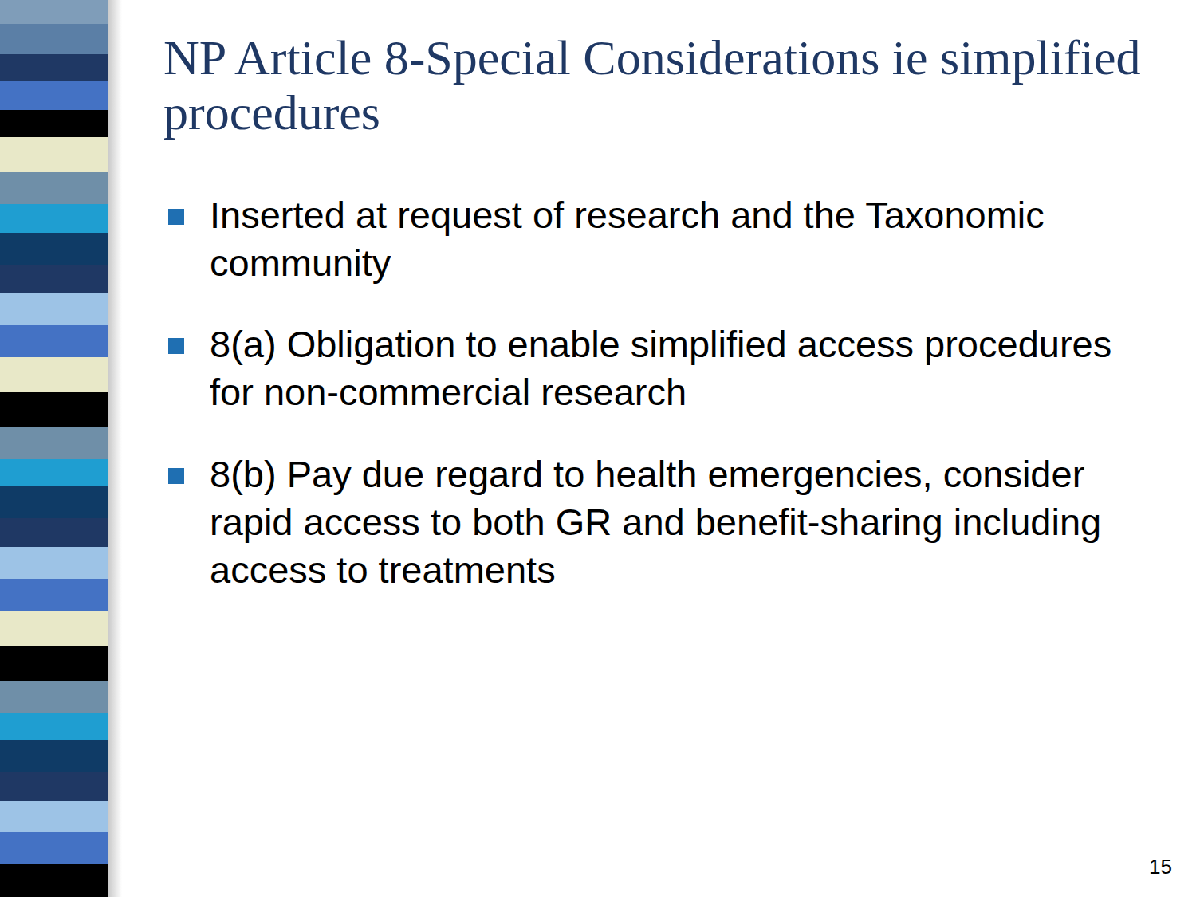NP Article 8-Special Considerations ie simplified procedures
Inserted at request of research and the Taxonomic community
8(a) Obligation to enable simplified access procedures for non-commercial research
8(b) Pay due regard to health emergencies, consider rapid access to both GR and benefit-sharing including access to treatments
15